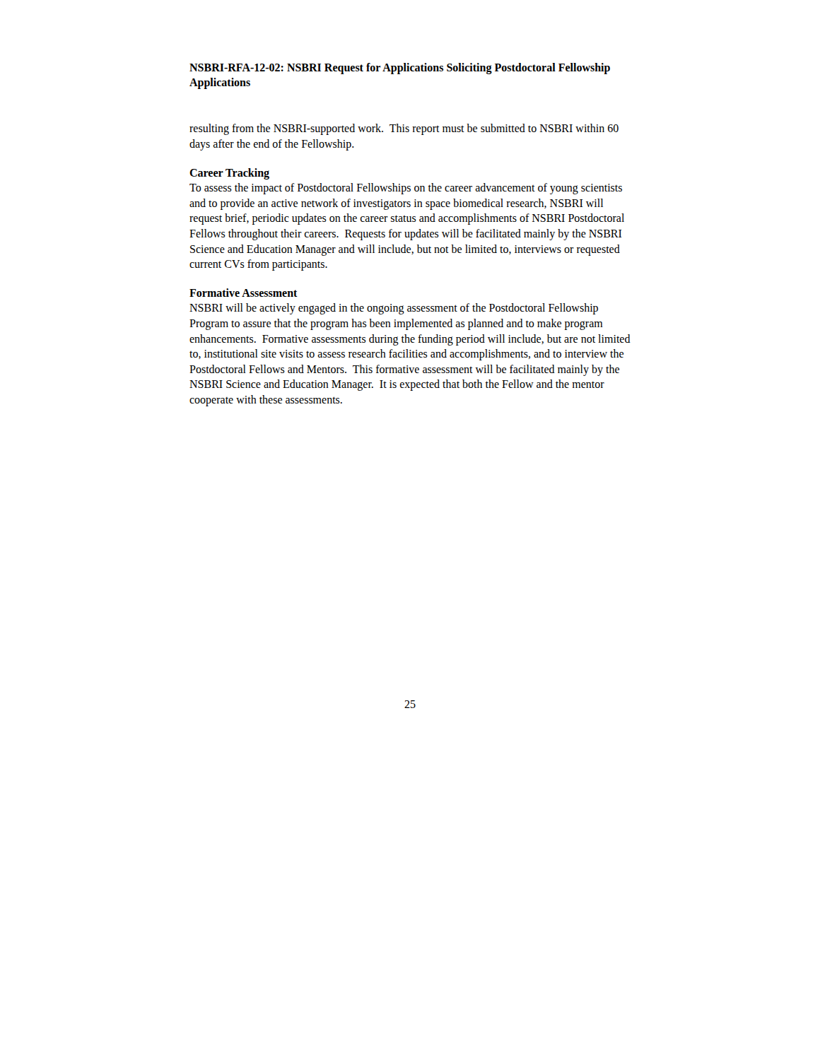NSBRI-RFA-12-02: NSBRI Request for Applications Soliciting Postdoctoral Fellowship Applications
resulting from the NSBRI-supported work. This report must be submitted to NSBRI within 60 days after the end of the Fellowship.
Career Tracking
To assess the impact of Postdoctoral Fellowships on the career advancement of young scientists and to provide an active network of investigators in space biomedical research, NSBRI will request brief, periodic updates on the career status and accomplishments of NSBRI Postdoctoral Fellows throughout their careers. Requests for updates will be facilitated mainly by the NSBRI Science and Education Manager and will include, but not be limited to, interviews or requested current CVs from participants.
Formative Assessment
NSBRI will be actively engaged in the ongoing assessment of the Postdoctoral Fellowship Program to assure that the program has been implemented as planned and to make program enhancements. Formative assessments during the funding period will include, but are not limited to, institutional site visits to assess research facilities and accomplishments, and to interview the Postdoctoral Fellows and Mentors. This formative assessment will be facilitated mainly by the NSBRI Science and Education Manager. It is expected that both the Fellow and the mentor cooperate with these assessments.
25